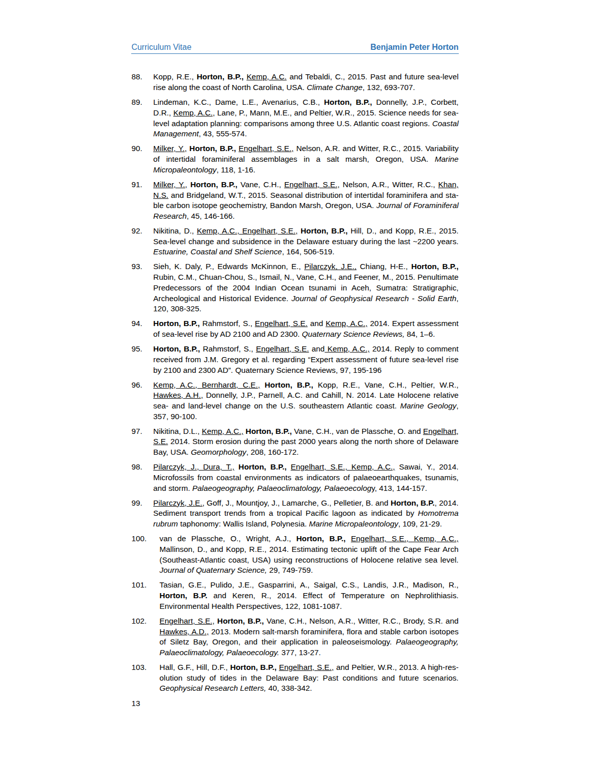Curriculum Vitae
Benjamin Peter Horton
88. Kopp, R.E., Horton, B.P., Kemp, A.C. and Tebaldi, C., 2015. Past and future sea-level rise along the coast of North Carolina, USA. Climate Change, 132, 693-707.
89. Lindeman, K.C., Dame, L.E., Avenarius, C.B., Horton, B.P., Donnelly, J.P., Corbett, D.R., Kemp, A.C., Lane, P., Mann, M.E., and Peltier, W.R., 2015. Science needs for sea-level adaptation planning: comparisons among three U.S. Atlantic coast regions. Coastal Management, 43, 555-574.
90. Milker, Y., Horton, B.P., Engelhart, S.E., Nelson, A.R. and Witter, R.C., 2015. Variability of intertidal foraminiferal assemblages in a salt marsh, Oregon, USA. Marine Micropaleontology, 118, 1-16.
91. Milker, Y., Horton, B.P., Vane, C.H., Engelhart, S.E., Nelson, A.R., Witter, R.C., Khan, N.S. and Bridgeland, W.T., 2015. Seasonal distribution of intertidal foraminifera and stable carbon isotope geochemistry, Bandon Marsh, Oregon, USA. Journal of Foraminiferal Research, 45, 146-166.
92. Nikitina, D., Kemp, A.C., Engelhart, S.E., Horton, B.P., Hill, D., and Kopp, R.E., 2015. Sea-level change and subsidence in the Delaware estuary during the last ~2200 years. Estuarine, Coastal and Shelf Science, 164, 506-519.
93. Sieh, K. Daly, P., Edwards McKinnon, E., Pilarczyk, J.E., Chiang, H-E., Horton, B.P., Rubin, C.M., Chuan-Chou, S., Ismail, N., Vane, C.H., and Feener, M., 2015. Penultimate Predecessors of the 2004 Indian Ocean tsunami in Aceh, Sumatra: Stratigraphic, Archeological and Historical Evidence. Journal of Geophysical Research - Solid Earth, 120, 308-325.
94. Horton, B.P., Rahmstorf, S., Engelhart, S.E. and Kemp, A.C., 2014. Expert assessment of sea-level rise by AD 2100 and AD 2300. Quaternary Science Reviews, 84, 1–6.
95. Horton, B.P., Rahmstorf, S., Engelhart, S.E. and Kemp, A.C., 2014. Reply to comment received from J.M. Gregory et al. regarding “Expert assessment of future sea-level rise by 2100 and 2300 AD”. Quaternary Science Reviews, 97, 195-196
96. Kemp, A.C., Bernhardt, C.E., Horton, B.P., Kopp, R.E., Vane, C.H., Peltier, W.R., Hawkes, A.H., Donnelly, J.P., Parnell, A.C. and Cahill, N. 2014. Late Holocene relative sea- and land-level change on the U.S. southeastern Atlantic coast. Marine Geology, 357, 90-100.
97. Nikitina, D.L., Kemp, A.C., Horton, B.P., Vane, C.H., van de Plassche, O. and Engelhart, S.E. 2014. Storm erosion during the past 2000 years along the north shore of Delaware Bay, USA. Geomorphology, 208, 160-172.
98. Pilarczyk, J., Dura, T., Horton, B.P., Engelhart, S.E., Kemp, A.C., Sawai, Y., 2014. Microfossils from coastal environments as indicators of palaeoearthquakes, tsunamis, and storm. Palaeogeography, Palaeoclimatology, Palaeoecology, 413, 144-157.
99. Pilarczyk, J.E., Goff, J., Mountjoy, J., Lamarche, G., Pelletier, B. and Horton, B.P., 2014. Sediment transport trends from a tropical Pacific lagoon as indicated by Homotrema rubrum taphonomy: Wallis Island, Polynesia. Marine Micropaleontology, 109, 21-29.
100. van de Plassche, O., Wright, A.J., Horton, B.P., Engelhart, S.E., Kemp, A.C., Mallinson, D., and Kopp, R.E., 2014. Estimating tectonic uplift of the Cape Fear Arch (Southeast-Atlantic coast, USA) using reconstructions of Holocene relative sea level. Journal of Quaternary Science, 29, 749-759.
101. Tasian, G.E., Pulido, J.E., Gasparrini, A., Saigal, C.S., Landis, J.R., Madison, R., Horton, B.P. and Keren, R., 2014. Effect of Temperature on Nephrolithiasis. Environmental Health Perspectives, 122, 1081-1087.
102. Engelhart, S.E., Horton, B.P., Vane, C.H., Nelson, A.R., Witter, R.C., Brody, S.R. and Hawkes, A.D., 2013. Modern salt-marsh foraminifera, flora and stable carbon isotopes of Siletz Bay, Oregon, and their application in paleoseismology. Palaeogeography, Palaeoclimatology, Palaeoecology. 377, 13-27.
103. Hall, G.F., Hill, D.F., Horton, B.P., Engelhart, S.E., and Peltier, W.R., 2013. A high-resolution study of tides in the Delaware Bay: Past conditions and future scenarios. Geophysical Research Letters, 40, 338-342.
13